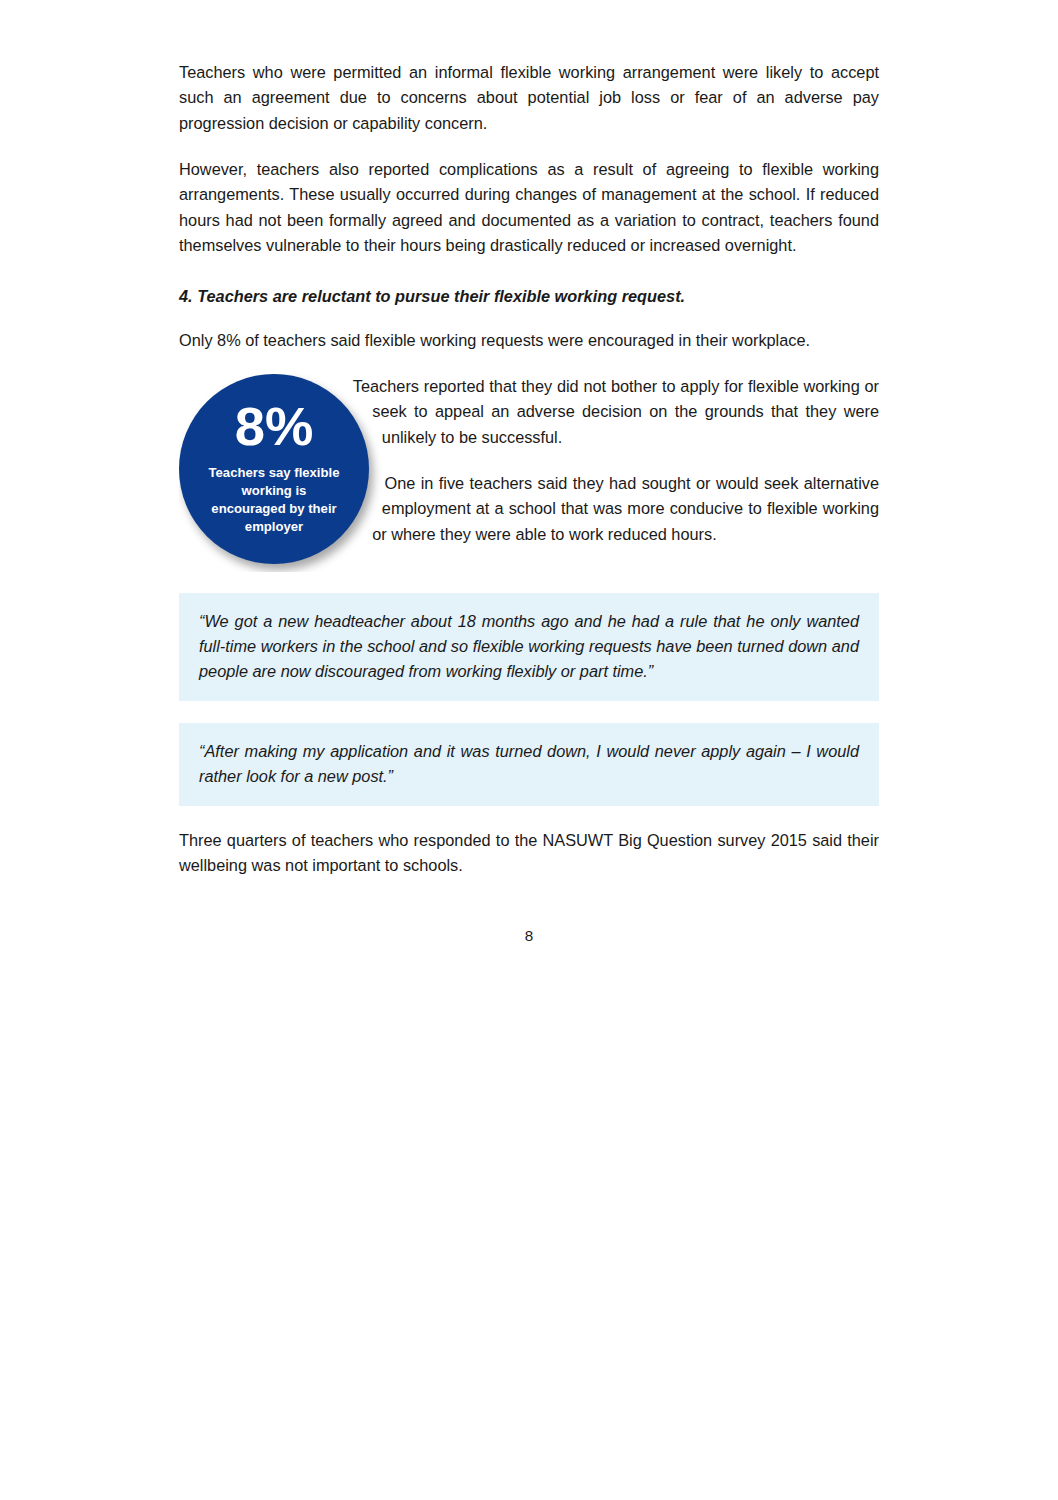Teachers who were permitted an informal flexible working arrangement were likely to accept such an agreement due to concerns about potential job loss or fear of an adverse pay progression decision or capability concern.
However, teachers also reported complications as a result of agreeing to flexible working arrangements. These usually occurred during changes of management at the school. If reduced hours had not been formally agreed and documented as a variation to contract, teachers found themselves vulnerable to their hours being drastically reduced or increased overnight.
4. Teachers are reluctant to pursue their flexible working request.
Only 8% of teachers said flexible working requests were encouraged in their workplace.
8% Teachers say flexible working is encouraged by their employer
Teachers reported that they did not bother to apply for flexible working or seek to appeal an adverse decision on the grounds that they were unlikely to be successful.
One in five teachers said they had sought or would seek alternative employment at a school that was more conducive to flexible working or where they were able to work reduced hours.
“We got a new headteacher about 18 months ago and he had a rule that he only wanted full-time workers in the school and so flexible working requests have been turned down and people are now discouraged from working flexibly or part time.”
“After making my application and it was turned down, I would never apply again – I would rather look for a new post.”
Three quarters of teachers who responded to the NASUWT Big Question survey 2015 said their wellbeing was not important to schools.
8